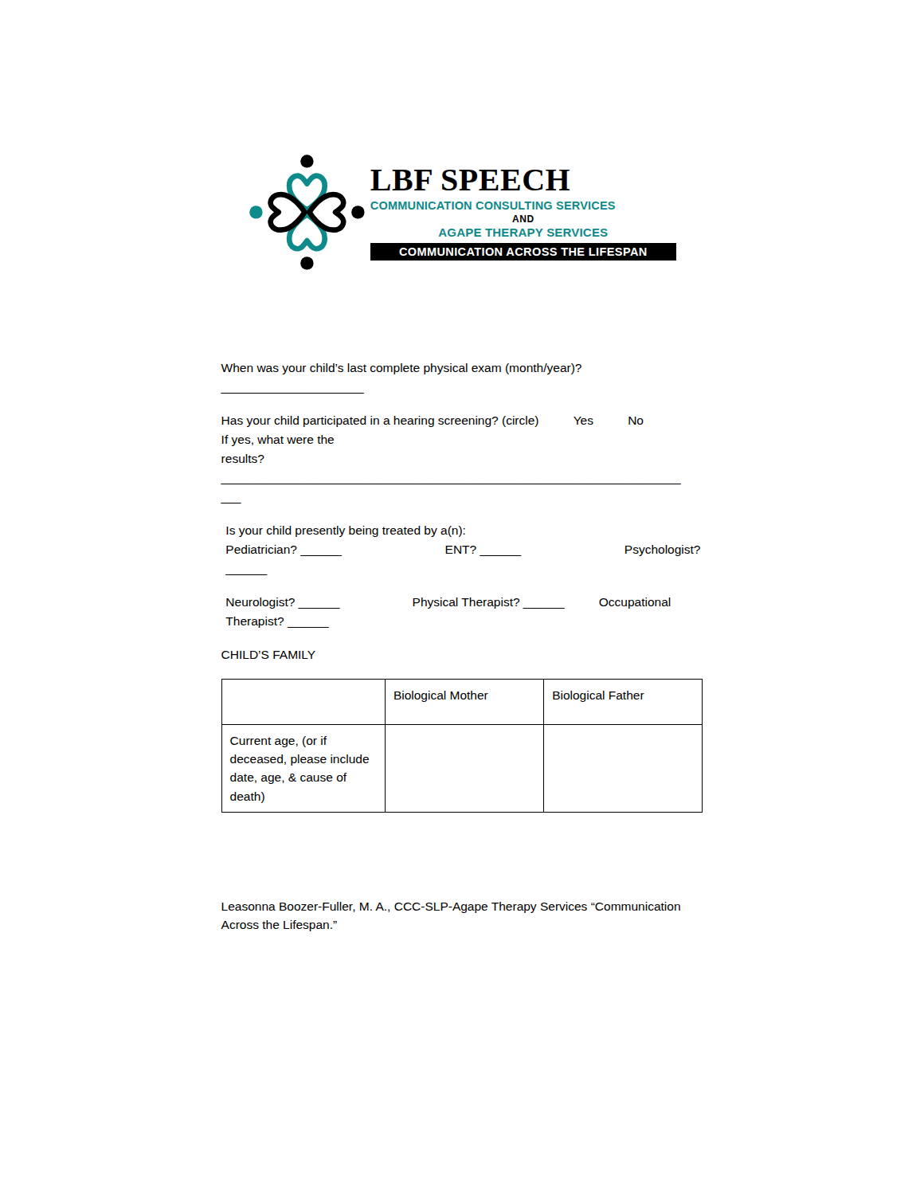LBF SPEECH
COMMUNICATION CONSULTING SERVICES
AND
AGAPE THERAPY SERVICES
COMMUNICATION ACROSS THE LIFESPAN
When was your child’s last complete physical exam (month/year)?______________________
Has your child participated in a hearing screening? (circle) Yes No
If yes, what were the
results?_______________________________________________________________________
___
Is your child presently being treated by a(n):
Pediatrician? ______ ENT? ______ Psychologist? ______
Neurologist? ______ Physical Therapist? ______ Occupational Therapist? ______
CHILD’S FAMILY
| | Biological Mother | Biological Father |
| Current age, (or if deceased, please include date, age, & cause of death) | | |
Leasonna Boozer-Fuller, M. A., CCC-SLP-Agape Therapy Services “Communication Across the Lifespan.”